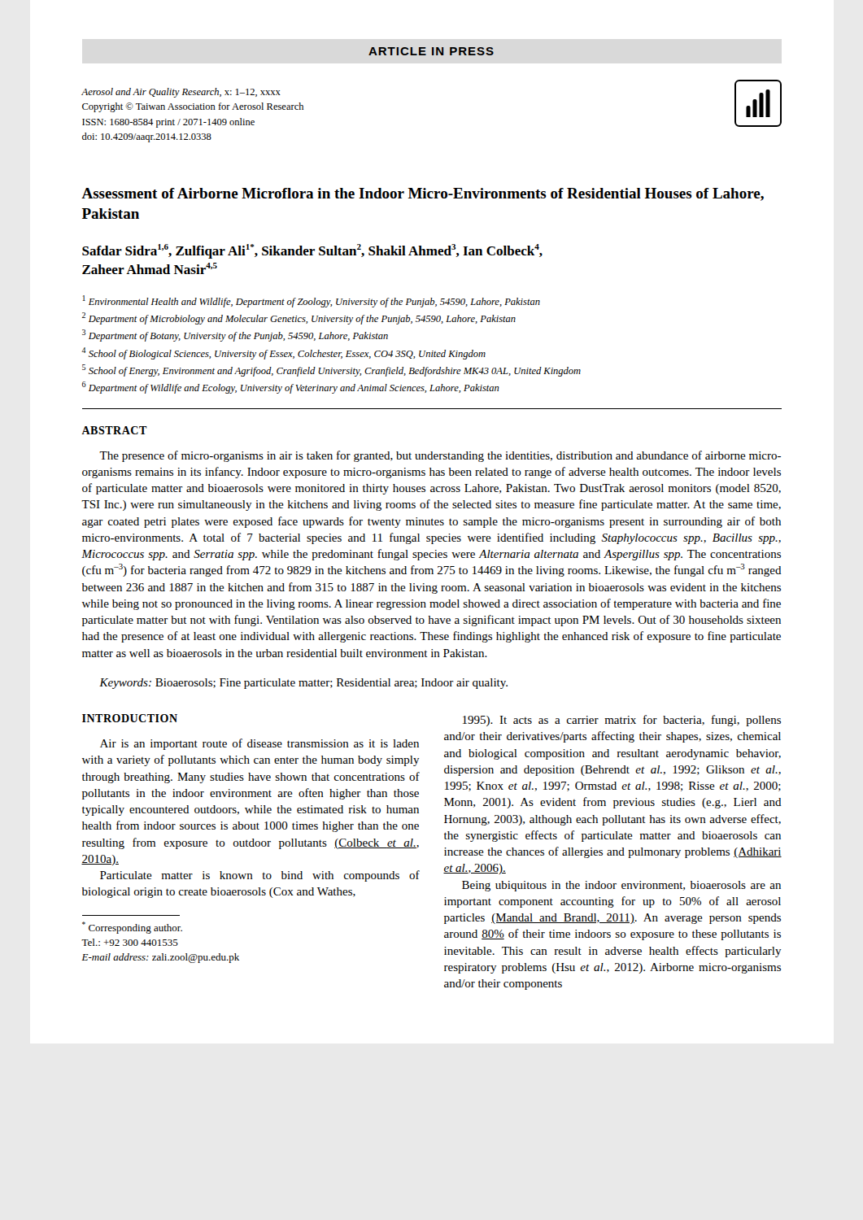ARTICLE IN PRESS
Aerosol and Air Quality Research, x: 1–12, xxxx
Copyright © Taiwan Association for Aerosol Research
ISSN: 1680-8584 print / 2071-1409 online
doi: 10.4209/aaqr.2014.12.0338
Assessment of Airborne Microflora in the Indoor Micro-Environments of Residential Houses of Lahore, Pakistan
Safdar Sidra1,6, Zulfiqar Ali1*, Sikander Sultan2, Shakil Ahmed3, Ian Colbeck4,
Zaheer Ahmad Nasir4,5
1 Environmental Health and Wildlife, Department of Zoology, University of the Punjab, 54590, Lahore, Pakistan
2 Department of Microbiology and Molecular Genetics, University of the Punjab, 54590, Lahore, Pakistan
3 Department of Botany, University of the Punjab, 54590, Lahore, Pakistan
4 School of Biological Sciences, University of Essex, Colchester, Essex, CO4 3SQ, United Kingdom
5 School of Energy, Environment and Agrifood, Cranfield University, Cranfield, Bedfordshire MK43 0AL, United Kingdom
6 Department of Wildlife and Ecology, University of Veterinary and Animal Sciences, Lahore, Pakistan
ABSTRACT
The presence of micro-organisms in air is taken for granted, but understanding the identities, distribution and abundance of airborne micro-organisms remains in its infancy. Indoor exposure to micro-organisms has been related to range of adverse health outcomes. The indoor levels of particulate matter and bioaerosols were monitored in thirty houses across Lahore, Pakistan. Two DustTrak aerosol monitors (model 8520, TSI Inc.) were run simultaneously in the kitchens and living rooms of the selected sites to measure fine particulate matter. At the same time, agar coated petri plates were exposed face upwards for twenty minutes to sample the micro-organisms present in surrounding air of both micro-environments. A total of 7 bacterial species and 11 fungal species were identified including Staphylococcus spp., Bacillus spp., Micrococcus spp. and Serratia spp. while the predominant fungal species were Alternaria alternata and Aspergillus spp. The concentrations (cfu m–3) for bacteria ranged from 472 to 9829 in the kitchens and from 275 to 14469 in the living rooms. Likewise, the fungal cfu m–3 ranged between 236 and 1887 in the kitchen and from 315 to 1887 in the living room. A seasonal variation in bioaerosols was evident in the kitchens while being not so pronounced in the living rooms. A linear regression model showed a direct association of temperature with bacteria and fine particulate matter but not with fungi. Ventilation was also observed to have a significant impact upon PM levels. Out of 30 households sixteen had the presence of at least one individual with allergenic reactions. These findings highlight the enhanced risk of exposure to fine particulate matter as well as bioaerosols in the urban residential built environment in Pakistan.
Keywords: Bioaerosols; Fine particulate matter; Residential area; Indoor air quality.
INTRODUCTION
Air is an important route of disease transmission as it is laden with a variety of pollutants which can enter the human body simply through breathing. Many studies have shown that concentrations of pollutants in the indoor environment are often higher than those typically encountered outdoors, while the estimated risk to human health from indoor sources is about 1000 times higher than the one resulting from exposure to outdoor pollutants (Colbeck et al., 2010a).
Particulate matter is known to bind with compounds of biological origin to create bioaerosols (Cox and Wathes,
* Corresponding author.
Tel.: +92 300 4401535
E-mail address: zali.zool@pu.edu.pk
1995). It acts as a carrier matrix for bacteria, fungi, pollens and/or their derivatives/parts affecting their shapes, sizes, chemical and biological composition and resultant aerodynamic behavior, dispersion and deposition (Behrendt et al., 1992; Glikson et al., 1995; Knox et al., 1997; Ormstad et al., 1998; Risse et al., 2000; Monn, 2001). As evident from previous studies (e.g., Lierl and Hornung, 2003), although each pollutant has its own adverse effect, the synergistic effects of particulate matter and bioaerosols can increase the chances of allergies and pulmonary problems (Adhikari et al., 2006).
Being ubiquitous in the indoor environment, bioaerosols are an important component accounting for up to 50% of all aerosol particles (Mandal and Brandl, 2011). An average person spends around 80% of their time indoors so exposure to these pollutants is inevitable. This can result in adverse health effects particularly respiratory problems (Hsu et al., 2012). Airborne micro-organisms and/or their components